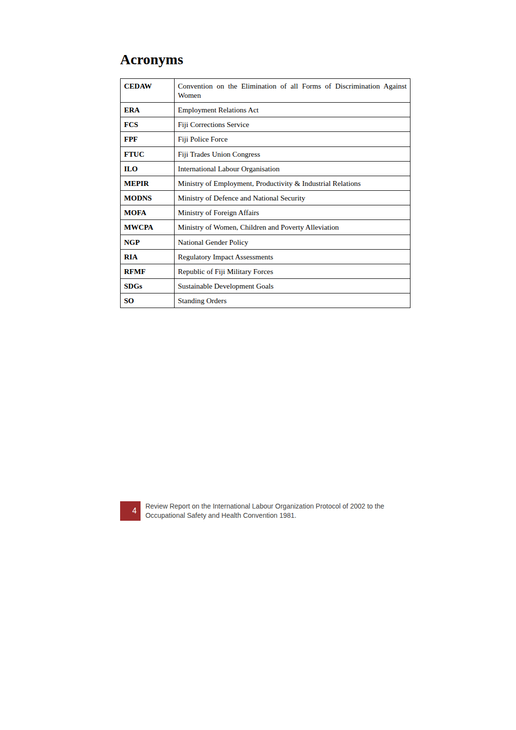Acronyms
| CEDAW | Convention on the Elimination of all Forms of Discrimination Against Women |
| ERA | Employment Relations Act |
| FCS | Fiji Corrections Service |
| FPF | Fiji Police Force |
| FTUC | Fiji Trades Union Congress |
| ILO | International Labour Organisation |
| MEPIR | Ministry of Employment, Productivity & Industrial Relations |
| MODNS | Ministry of Defence and National Security |
| MOFA | Ministry of Foreign Affairs |
| MWCPA | Ministry of Women, Children and Poverty Alleviation |
| NGP | National Gender Policy |
| RIA | Regulatory Impact Assessments |
| RFMF | Republic of Fiji Military Forces |
| SDGs | Sustainable Development Goals |
| SO | Standing Orders |
4
Review Report on the International Labour Organization Protocol of 2002 to the Occupational Safety and Health Convention 1981.